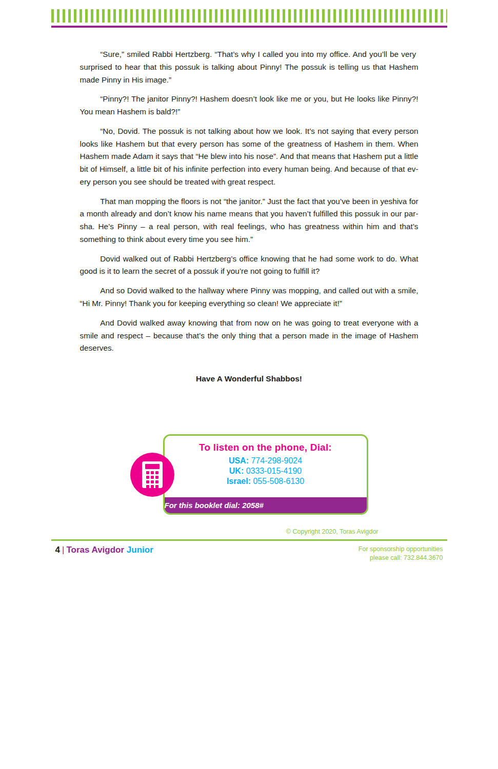“Sure,” smiled Rabbi Hertzberg. “That’s why I called you into my office. And you’ll be very surprised to hear that this possuk is talking about Pinny! The possuk is telling us that Hashem made Pinny in His image.”
“Pinny?! The janitor Pinny?! Hashem doesn’t look like me or you, but He looks like Pinny?! You mean Hashem is bald?!”
“No, Dovid. The possuk is not talking about how we look. It’s not saying that every person looks like Hashem but that every person has some of the greatness of Hashem in them. When Hashem made Adam it says that “He blew into his nose”. And that means that Hashem put a little bit of Himself, a little bit of his infinite perfection into every human being. And because of that every person you see should be treated with great respect.
That man mopping the floors is not “the janitor.” Just the fact that you’ve been in yeshiva for a month already and don’t know his name means that you haven’t fulfilled this possuk in our parsha. He’s Pinny – a real person, with real feelings, who has greatness within him and that’s something to think about every time you see him.”
Dovid walked out of Rabbi Hertzberg’s office knowing that he had some work to do. What good is it to learn the secret of a possuk if you’re not going to fulfill it?
And so Dovid walked to the hallway where Pinny was mopping, and called out with a smile, “Hi Mr. Pinny! Thank you for keeping everything so clean! We appreciate it!”
And Dovid walked away knowing that from now on he was going to treat everyone with a smile and respect – because that’s the only thing that a person made in the image of Hashem deserves.
Have A Wonderful Shabbos!
To listen on the phone, Dial:
USA: 774-298-9024
UK: 0333-015-4190
Israel: 055-508-6130
For this booklet dial: 2058#
© Copyright 2020, Toras Avigdor
4|Toras Avigdor Junior
For sponsorship opportunities
please call: 732.844.3670